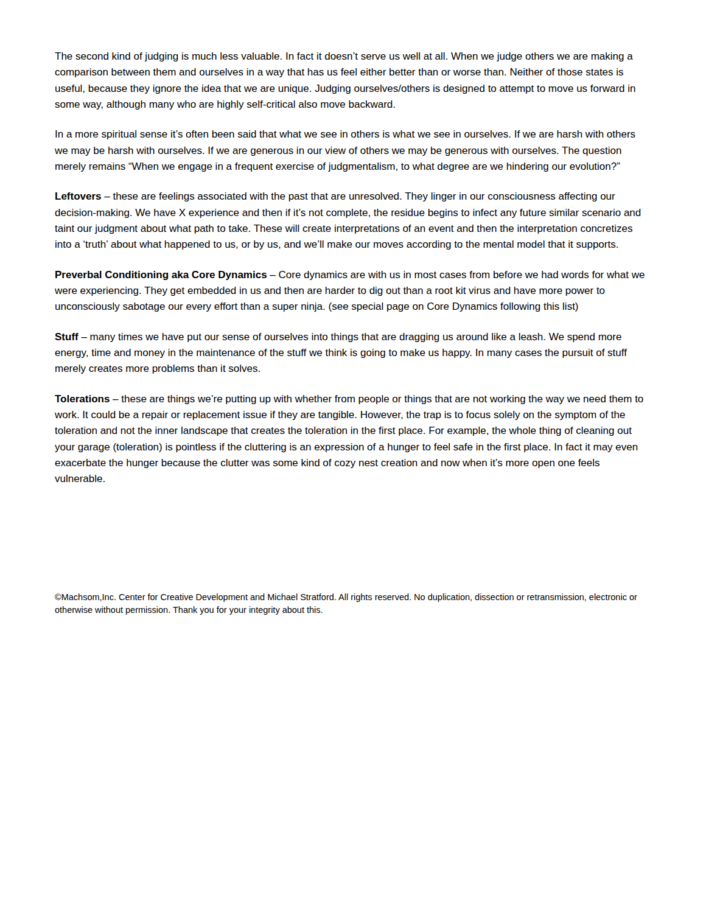The second kind of judging is much less valuable. In fact it doesn’t serve us well at all. When we judge others we are making a comparison between them and ourselves in a way that has us feel either better than or worse than. Neither of those states is useful, because they ignore the idea that we are unique. Judging ourselves/others is designed to attempt to move us forward in some way, although many who are highly self-critical also move backward.
In a more spiritual sense it’s often been said that what we see in others is what we see in ourselves. If we are harsh with others we may be harsh with ourselves. If we are generous in our view of others we may be generous with ourselves. The question merely remains “When we engage in a frequent exercise of judgmentalism, to what degree are we hindering our evolution?”
Leftovers – these are feelings associated with the past that are unresolved. They linger in our consciousness affecting our decision-making. We have X experience and then if it’s not complete, the residue begins to infect any future similar scenario and taint our judgment about what path to take. These will create interpretations of an event and then the interpretation concretizes into a ‘truth’ about what happened to us, or by us, and we’ll make our moves according to the mental model that it supports.
Preverbal Conditioning aka Core Dynamics – Core dynamics are with us in most cases from before we had words for what we were experiencing. They get embedded in us and then are harder to dig out than a root kit virus and have more power to unconsciously sabotage our every effort than a super ninja. (see special page on Core Dynamics following this list)
Stuff – many times we have put our sense of ourselves into things that are dragging us around like a leash. We spend more energy, time and money in the maintenance of the stuff we think is going to make us happy. In many cases the pursuit of stuff merely creates more problems than it solves.
Tolerations – these are things we’re putting up with whether from people or things that are not working the way we need them to work. It could be a repair or replacement issue if they are tangible. However, the trap is to focus solely on the symptom of the toleration and not the inner landscape that creates the toleration in the first place. For example, the whole thing of cleaning out your garage (toleration) is pointless if the cluttering is an expression of a hunger to feel safe in the first place. In fact it may even exacerbate the hunger because the clutter was some kind of cozy nest creation and now when it’s more open one feels vulnerable.
©Machsom,Inc. Center for Creative Development and Michael Stratford. All rights reserved. No duplication, dissection or retransmission, electronic or otherwise without permission. Thank you for your integrity about this.